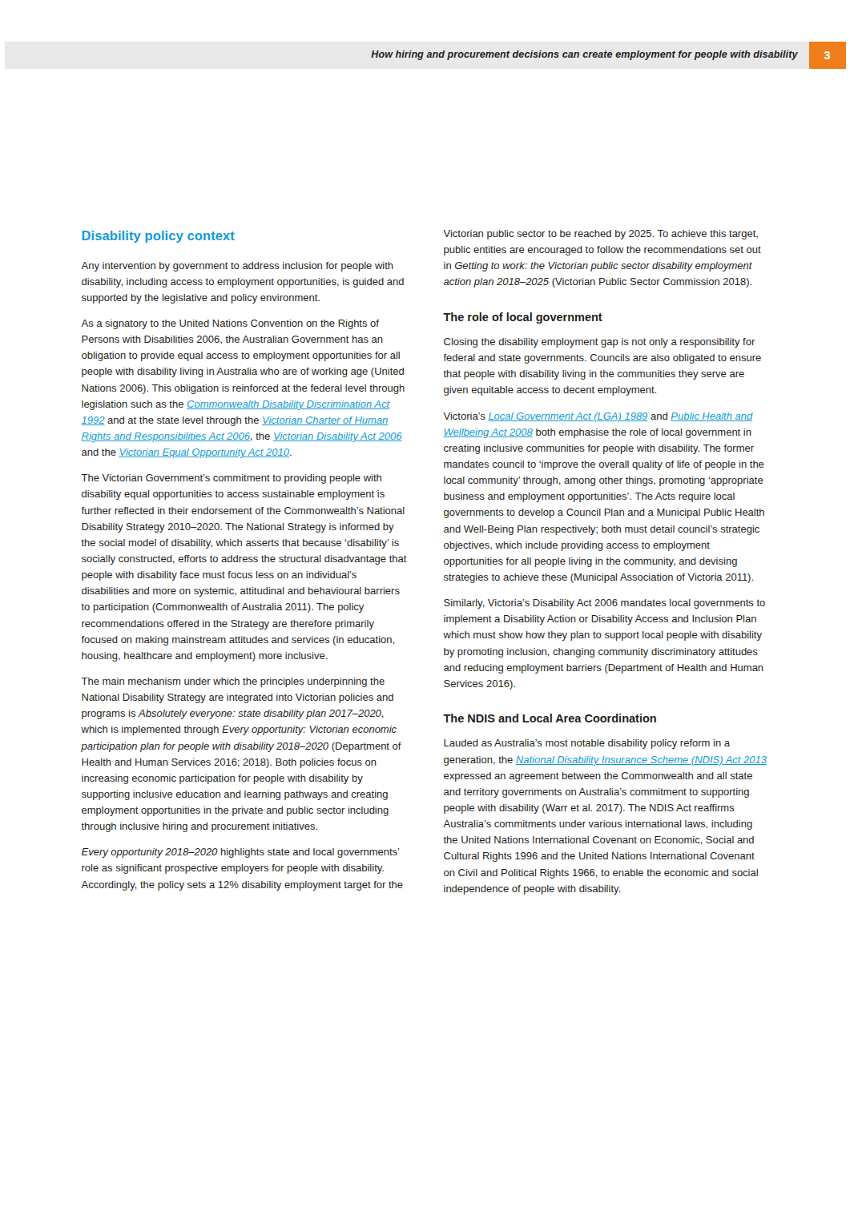How hiring and procurement decisions can create employment for people with disability
3
Disability policy context
Any intervention by government to address inclusion for people with disability, including access to employment opportunities, is guided and supported by the legislative and policy environment.
As a signatory to the United Nations Convention on the Rights of Persons with Disabilities 2006, the Australian Government has an obligation to provide equal access to employment opportunities for all people with disability living in Australia who are of working age (United Nations 2006). This obligation is reinforced at the federal level through legislation such as the Commonwealth Disability Discrimination Act 1992 and at the state level through the Victorian Charter of Human Rights and Responsibilities Act 2006, the Victorian Disability Act 2006 and the Victorian Equal Opportunity Act 2010.
The Victorian Government’s commitment to providing people with disability equal opportunities to access sustainable employment is further reflected in their endorsement of the Commonwealth’s National Disability Strategy 2010–2020. The National Strategy is informed by the social model of disability, which asserts that because ‘disability’ is socially constructed, efforts to address the structural disadvantage that people with disability face must focus less on an individual’s disabilities and more on systemic, attitudinal and behavioural barriers to participation (Commonwealth of Australia 2011). The policy recommendations offered in the Strategy are therefore primarily focused on making mainstream attitudes and services (in education, housing, healthcare and employment) more inclusive.
The main mechanism under which the principles underpinning the National Disability Strategy are integrated into Victorian policies and programs is Absolutely everyone: state disability plan 2017–2020, which is implemented through Every opportunity: Victorian economic participation plan for people with disability 2018–2020 (Department of Health and Human Services 2016; 2018). Both policies focus on increasing economic participation for people with disability by supporting inclusive education and learning pathways and creating employment opportunities in the private and public sector including through inclusive hiring and procurement initiatives.
Every opportunity 2018–2020 highlights state and local governments’ role as significant prospective employers for people with disability. Accordingly, the policy sets a 12% disability employment target for the Victorian public sector to be reached by 2025. To achieve this target, public entities are encouraged to follow the recommendations set out in Getting to work: the Victorian public sector disability employment action plan 2018–2025 (Victorian Public Sector Commission 2018).
The role of local government
Closing the disability employment gap is not only a responsibility for federal and state governments. Councils are also obligated to ensure that people with disability living in the communities they serve are given equitable access to decent employment.
Victoria’s Local Government Act (LGA) 1989 and Public Health and Wellbeing Act 2008 both emphasise the role of local government in creating inclusive communities for people with disability. The former mandates council to ‘improve the overall quality of life of people in the local community’ through, among other things, promoting ‘appropriate business and employment opportunities’. The Acts require local governments to develop a Council Plan and a Municipal Public Health and Well-Being Plan respectively; both must detail council’s strategic objectives, which include providing access to employment opportunities for all people living in the community, and devising strategies to achieve these (Municipal Association of Victoria 2011).
Similarly, Victoria’s Disability Act 2006 mandates local governments to implement a Disability Action or Disability Access and Inclusion Plan which must show how they plan to support local people with disability by promoting inclusion, changing community discriminatory attitudes and reducing employment barriers (Department of Health and Human Services 2016).
The NDIS and Local Area Coordination
Lauded as Australia’s most notable disability policy reform in a generation, the National Disability Insurance Scheme (NDIS) Act 2013 expressed an agreement between the Commonwealth and all state and territory governments on Australia’s commitment to supporting people with disability (Warr et al. 2017). The NDIS Act reaffirms Australia’s commitments under various international laws, including the United Nations International Covenant on Economic, Social and Cultural Rights 1996 and the United Nations International Covenant on Civil and Political Rights 1966, to enable the economic and social independence of people with disability.